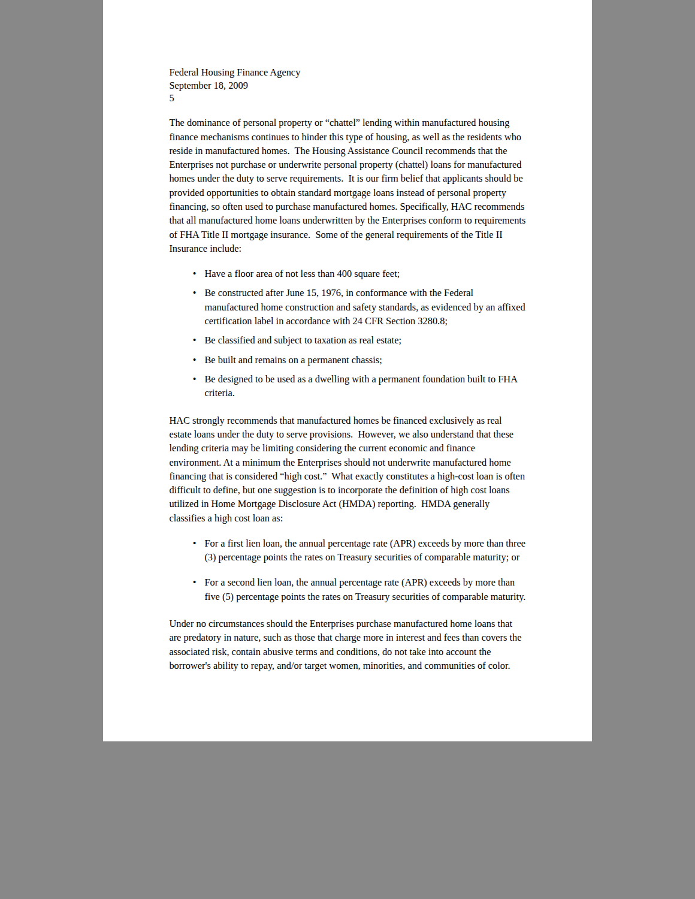Federal Housing Finance Agency
September 18, 2009
5
The dominance of personal property or “chattel” lending within manufactured housing finance mechanisms continues to hinder this type of housing, as well as the residents who reside in manufactured homes. The Housing Assistance Council recommends that the Enterprises not purchase or underwrite personal property (chattel) loans for manufactured homes under the duty to serve requirements. It is our firm belief that applicants should be provided opportunities to obtain standard mortgage loans instead of personal property financing, so often used to purchase manufactured homes. Specifically, HAC recommends that all manufactured home loans underwritten by the Enterprises conform to requirements of FHA Title II mortgage insurance. Some of the general requirements of the Title II Insurance include:
Have a floor area of not less than 400 square feet;
Be constructed after June 15, 1976, in conformance with the Federal manufactured home construction and safety standards, as evidenced by an affixed certification label in accordance with 24 CFR Section 3280.8;
Be classified and subject to taxation as real estate;
Be built and remains on a permanent chassis;
Be designed to be used as a dwelling with a permanent foundation built to FHA criteria.
HAC strongly recommends that manufactured homes be financed exclusively as real estate loans under the duty to serve provisions. However, we also understand that these lending criteria may be limiting considering the current economic and finance environment. At a minimum the Enterprises should not underwrite manufactured home financing that is considered “high cost.” What exactly constitutes a high-cost loan is often difficult to define, but one suggestion is to incorporate the definition of high cost loans utilized in Home Mortgage Disclosure Act (HMDA) reporting. HMDA generally classifies a high cost loan as:
For a first lien loan, the annual percentage rate (APR) exceeds by more than three (3) percentage points the rates on Treasury securities of comparable maturity; or
For a second lien loan, the annual percentage rate (APR) exceeds by more than five (5) percentage points the rates on Treasury securities of comparable maturity.
Under no circumstances should the Enterprises purchase manufactured home loans that are predatory in nature, such as those that charge more in interest and fees than covers the associated risk, contain abusive terms and conditions, do not take into account the borrower's ability to repay, and/or target women, minorities, and communities of color.